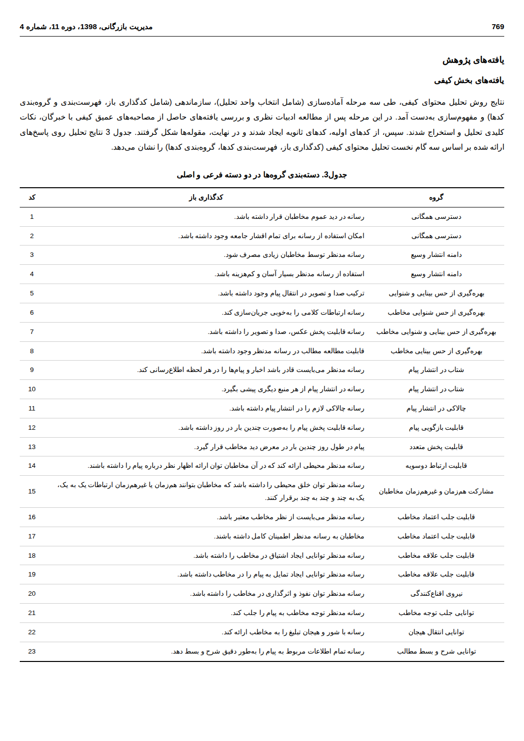769 مدیریت بازرگانی، 1398، دوره 11، شماره 4
یافته‌های پژوهش
یافته‌های بخش کیفی
نتایج روش تحلیل محتوای کیفی، طی سه مرحله آماده‌سازی (شامل انتخاب واحد تحلیل)، سازماندهی (شامل کدگذاری باز، فهرست‌بندی و گروه‌بندی کدها) و مفهوم‌سازی به‌دست آمد. در این مرحله پس از مطالعه ادبیات نظری و بررسی یافته‌های حاصل از مصاحبه‌های عمیق کیفی با خبرگان، نکات کلیدی تحلیل و استخراج شدند. سپس، از کدهای اولیه، کدهای ثانویه ایجاد شدند و در نهایت، مقوله‌ها شکل گرفتند. جدول 3 نتایج تحلیل روی پاسخ‌های ارائه شده بر اساس سه گام نخست تحلیل محتوای کیفی (کدگذاری باز، فهرست‌بندی کدها، گروه‌بندی کدها) را نشان می‌دهد.
جدول3. دسته‌بندی گروه‌ها در دو دسته فرعی و اصلی
| گروه | کدگذاری باز | کد |
| --- | --- | --- |
| دسترسی همگانی | رسانه در دید عموم مخاطبان قرار داشته باشد. | 1 |
| دسترسی همگانی | امکان استفاده از رسانه برای تمام اقشار جامعه وجود داشته باشد. | 2 |
| دامنه انتشار وسیع | رسانه مدنظر توسط مخاطبان زیادی مصرف شود. | 3 |
| دامنه انتشار وسیع | استفاده از رسانه مدنظر بسیار آسان و کم‌هزینه باشد. | 4 |
| بهره‌گیری از حس بینایی و شنوایی | ترکیب صدا و تصویر در انتقال پیام وجود داشته باشد. | 5 |
| بهره‌گیری از حس شنوایی مخاطب | رسانه ارتباطات کلامی را به‌خوبی جریان‌سازی کند. | 6 |
| بهره‌گیری از حس بینایی و شنوایی مخاطب | رسانه قابلیت پخش عکس، صدا و تصویر را داشته باشد. | 7 |
| بهره‌گیری از حس بینایی مخاطب | قابلیت مطالعه مطالب در رسانه مدنظر وجود داشته باشد. | 8 |
| شتاب در انتشار پیام | رسانه مدنظر می‌بایست قادر باشد اخبار و پیام‌ها را در هر لحظه اطلاع‌رسانی کند. | 9 |
| شتاب در انتشار پیام | رسانه در انتشار پیام از هر منبع دیگری پیشی بگیرد. | 10 |
| چالاکی در انتشار پیام | رسانه چالاکی لازم را در انتشار پیام داشته باشد. | 11 |
| قابلیت بازگویی پیام | رسانه قابلیت پخش پیام را به‌صورت چندین بار در روز داشته باشد. | 12 |
| قابلیت پخش متعدد | پیام در طول روز چندین بار در معرض دید مخاطب قرار گیرد. | 13 |
| قابلیت ارتباط دوسویه | رسانه مدنظر محیطی ارائه کند که در آن مخاطبان توان ارائه اظهار نظر درباره پیام را داشته باشند. | 14 |
| مشارکت هم‌زمان و غیرهم‌زمان مخاطبان | رسانه مدنظر توان خلق محیطی را داشته باشد که مخاطبان بتوانند هم‌زمان یا غیرهم‌زمان ارتباطات یک به یک، یک به چند و چند به چند برقرار کنند. | 15 |
| قابلیت جلب اعتماد مخاطب | رسانه مدنظر می‌بایست از نظر مخاطب معتبر باشد. | 16 |
| قابلیت جلب اعتماد مخاطب | مخاطبان به رسانه مدنظر اطمینان کامل داشته باشند. | 17 |
| قابلیت جلب علاقه مخاطب | رسانه مدنظر توانایی ایجاد اشتیاق در مخاطب را داشته باشد. | 18 |
| قابلیت جلب علاقه مخاطب | رسانه مدنظر توانایی ایجاد تمایل به پیام را در مخاطب داشته باشد. | 19 |
| نیروی اقناع‌کنندگی | رسانه مدنظر توان نفوذ و اثرگذاری در مخاطب را داشته باشد. | 20 |
| توانایی جلب توجه مخاطب | رسانه مدنظر توجه مخاطب به پیام را جلب کند. | 21 |
| توانایی انتقال هیجان | رسانه با شور و هیجان تبلیغ را به مخاطب ارائه کند. | 22 |
| توانایی شرح و بسط مطالب | رسانه تمام اطلاعات مربوط به پیام را به‌طور دقیق شرح و بسط دهد. | 23 |